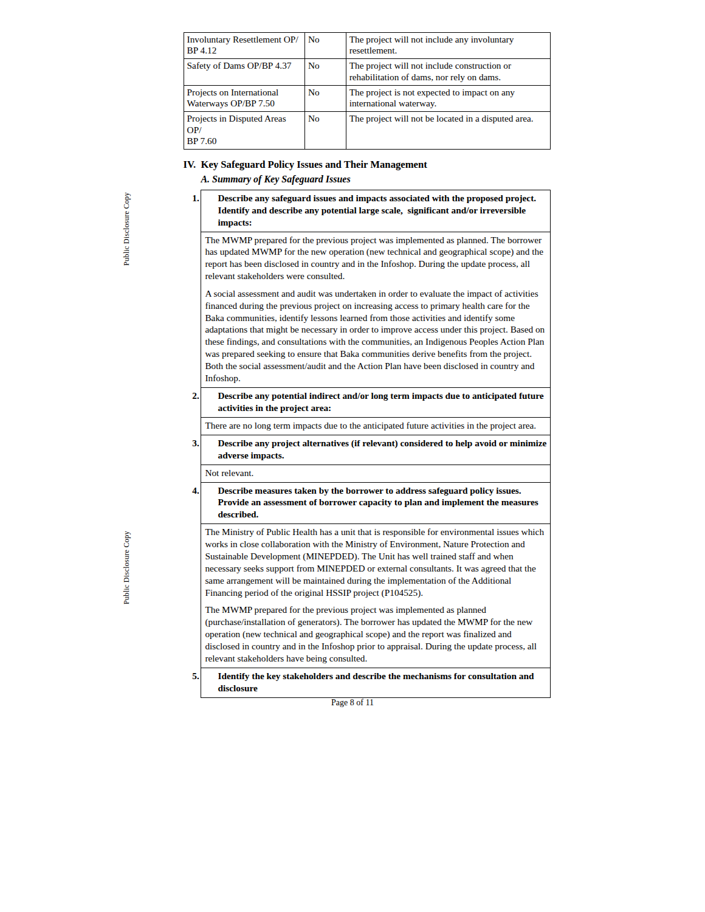Public Disclosure Copy
Public Disclosure Copy
| Involuntary Resettlement OP/ BP 4.12 | No | The project will not include any involuntary resettlement. |
| Safety of Dams OP/BP 4.37 | No | The project will not include construction or rehabilitation of dams, nor rely on dams. |
| Projects on International Waterways OP/BP 7.50 | No | The project is not expected to impact on any international waterway. |
| Projects in Disputed Areas OP/ BP 7.60 | No | The project will not be located in a disputed area. |
IV. Key Safeguard Policy Issues and Their Management
A. Summary of Key Safeguard Issues
| 1. Describe any safeguard issues and impacts associated with the proposed project. Identify and describe any potential large scale, significant and/or irreversible impacts: |
| The MWMP prepared for the previous project was implemented as planned. The borrower has updated MWMP for the new operation (new technical and geographical scope) and the report has been disclosed in country and in the Infoshop. During the update process, all relevant stakeholders were consulted. A social assessment and audit was undertaken in order to evaluate the impact of activities financed during the previous project on increasing access to primary health care for the Baka communities, identify lessons learned from those activities and identify some adaptations that might be necessary in order to improve access under this project. Based on these findings, and consultations with the communities, an Indigenous Peoples Action Plan was prepared seeking to ensure that Baka communities derive benefits from the project. Both the social assessment/audit and the Action Plan have been disclosed in country and Infoshop. |
| 2. Describe any potential indirect and/or long term impacts due to anticipated future activities in the project area: |
| There are no long term impacts due to the anticipated future activities in the project area. |
| 3. Describe any project alternatives (if relevant) considered to help avoid or minimize adverse impacts. |
| Not relevant. |
| 4. Describe measures taken by the borrower to address safeguard policy issues. Provide an assessment of borrower capacity to plan and implement the measures described. |
| The Ministry of Public Health has a unit that is responsible for environmental issues which works in close collaboration with the Ministry of Environment, Nature Protection and Sustainable Development (MINEPDED). The Unit has well trained staff and when necessary seeks support from MINEPDED or external consultants. It was agreed that the same arrangement will be maintained during the implementation of the Additional Financing period of the original HSSIP project (P104525). The MWMP prepared for the previous project was implemented as planned (purchase/installation of generators). The borrower has updated the MWMP for the new operation (new technical and geographical scope) and the report was finalized and disclosed in country and in the Infoshop prior to appraisal. During the update process, all relevant stakeholders have being consulted. |
| 5. Identify the key stakeholders and describe the mechanisms for consultation and disclosure |
Page 8 of 11